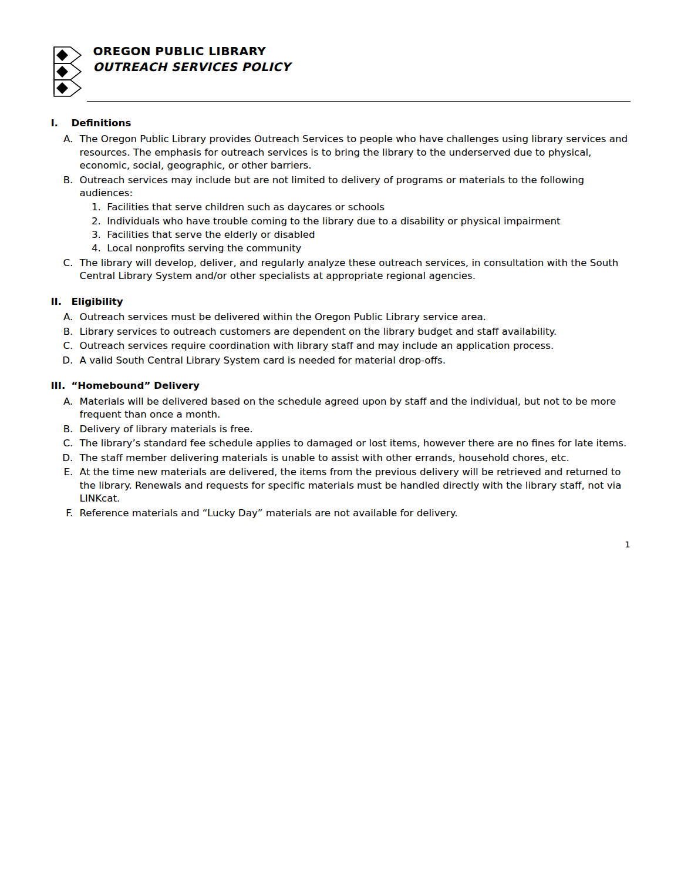OREGON PUBLIC LIBRARY
OUTREACH SERVICES POLICY
I.
Definitions
The Oregon Public Library provides Outreach Services to people who have challenges using library services and resources. The emphasis for outreach services is to bring the library to the underserved due to physical, economic, social, geographic, or other barriers.
Outreach services may include but are not limited to delivery of programs or materials to the following audiences:
Facilities that serve children such as daycares or schools
Individuals who have trouble coming to the library due to a disability or physical impairment
Facilities that serve the elderly or disabled
Local nonprofits serving the community
The library will develop, deliver, and regularly analyze these outreach services, in consultation with the South Central Library System and/or other specialists at appropriate regional agencies.
II.
Eligibility
Outreach services must be delivered within the Oregon Public Library service area.
Library services to outreach customers are dependent on the library budget and staff availability.
Outreach services require coordination with library staff and may include an application process.
A valid South Central Library System card is needed for material drop-offs.
III.
“Homebound” Delivery
Materials will be delivered based on the schedule agreed upon by staff and the individual, but not to be more frequent than once a month.
Delivery of library materials is free.
The library’s standard fee schedule applies to damaged or lost items, however there are no fines for late items.
The staff member delivering materials is unable to assist with other errands, household chores, etc.
At the time new materials are delivered, the items from the previous delivery will be retrieved and returned to the library. Renewals and requests for specific materials must be handled directly with the library staff, not via LINKcat.
Reference materials and “Lucky Day” materials are not available for delivery.
1